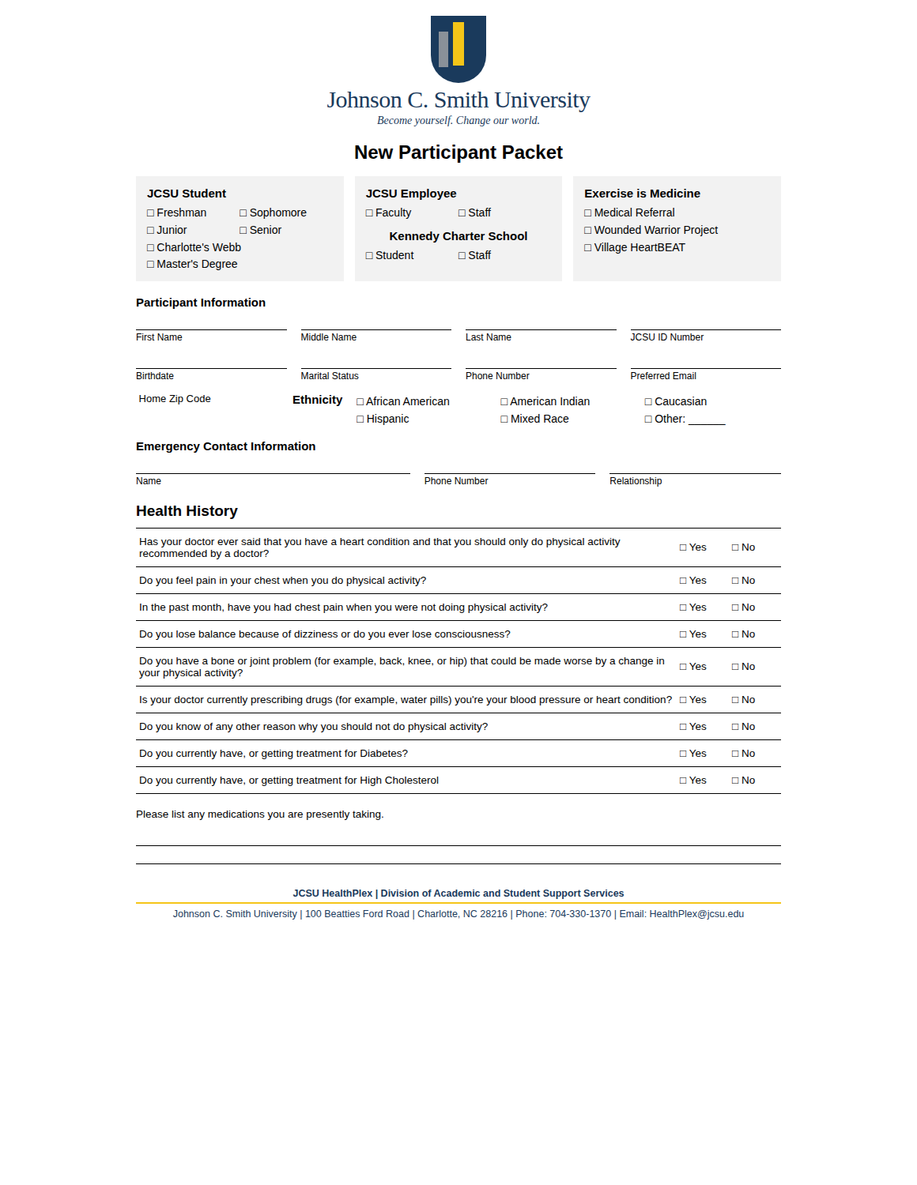Johnson C. Smith University
Become yourself. Change our world.
New Participant Packet
JCSU Student
□ Freshman
□ Sophomore
□ Junior
□ Senior
□ Charlotte's Webb
□ Master's Degree
JCSU Employee
□ Faculty
□ Staff
Kennedy Charter School
□ Student
□ Staff
Exercise is Medicine
□ Medical Referral
□ Wounded Warrior Project
□ Village HeartBEAT
Participant Information
First Name
Middle Name
Last Name
JCSU ID Number
Birthdate
Marital Status
Phone Number
Preferred Email
Home Zip Code
Ethnicity
□ African American
□ American Indian
□ Caucasian
□ Hispanic
□ Mixed Race
□ Other: ______
Emergency Contact Information
Name
Phone Number
Relationship
Health History
| Has your doctor ever said that you have a heart condition and that you should only do physical activity recommended by a doctor? | □ Yes | □ No |
| Do you feel pain in your chest when you do physical activity? | □ Yes | □ No |
| In the past month, have you had chest pain when you were not doing physical activity? | □ Yes | □ No |
| Do you lose balance because of dizziness or do you ever lose consciousness? | □ Yes | □ No |
| Do you have a bone or joint problem (for example, back, knee, or hip) that could be made worse by a change in your physical activity? | □ Yes | □ No |
| Is your doctor currently prescribing drugs (for example, water pills) you're your blood pressure or heart condition? | □ Yes | □ No |
| Do you know of any other reason why you should not do physical activity? | □ Yes | □ No |
| Do you currently have, or getting treatment for Diabetes? | □ Yes | □ No |
| Do you currently have, or getting treatment for High Cholesterol | □ Yes | □ No |
Please list any medications you are presently taking.
JCSU HealthPlex | Division of Academic and Student Support Services
Johnson C. Smith University | 100 Beatties Ford Road | Charlotte, NC 28216 | Phone: 704-330-1370 | Email: HealthPlex@jcsu.edu